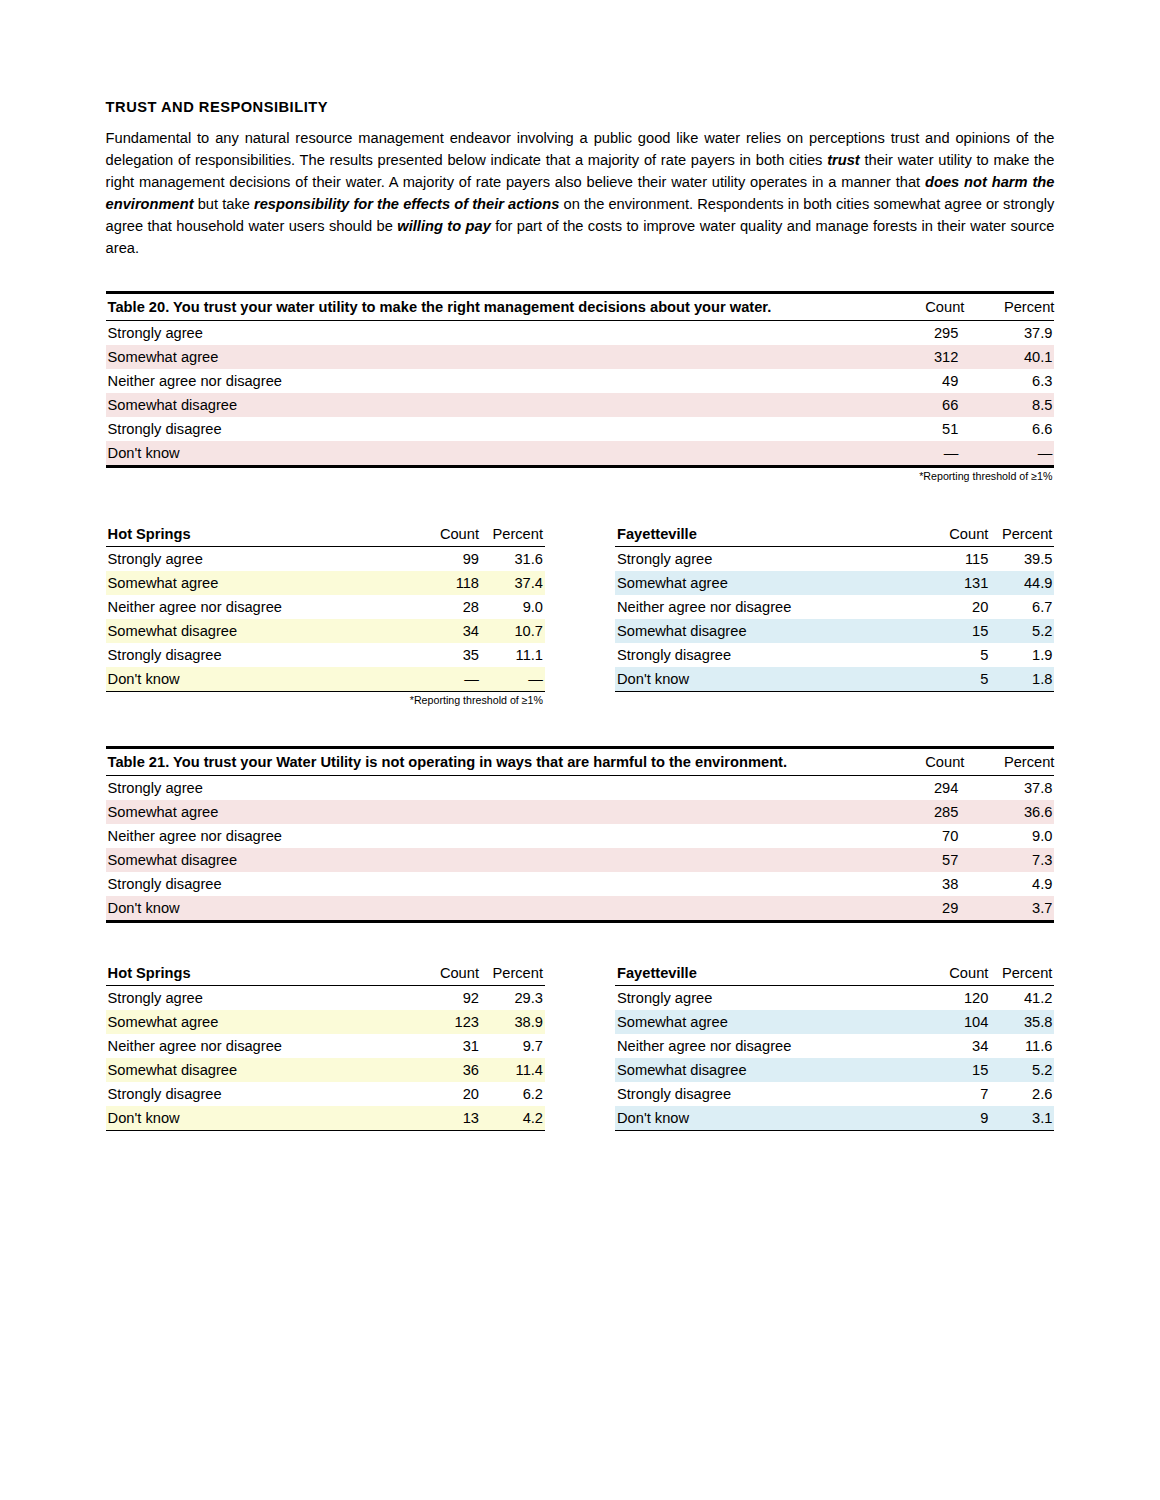TRUST AND RESPONSIBILITY
Fundamental to any natural resource management endeavor involving a public good like water relies on perceptions trust and opinions of the delegation of responsibilities. The results presented below indicate that a majority of rate payers in both cities trust their water utility to make the right management decisions of their water. A majority of rate payers also believe their water utility operates in a manner that does not harm the environment but take responsibility for the effects of their actions on the environment. Respondents in both cities somewhat agree or strongly agree that household water users should be willing to pay for part of the costs to improve water quality and manage forests in their water source area.
Table 20. You trust your water utility to make the right management decisions about your water. Count Percent
| Strongly agree | 295 | 37.9 |
| Somewhat agree | 312 | 40.1 |
| Neither agree nor disagree | 49 | 6.3 |
| Somewhat disagree | 66 | 8.5 |
| Strongly disagree | 51 | 6.6 |
| Don't know | — | — |
*Reporting threshold of ≥1%
| Hot Springs | Count | Percent |
| --- | --- | --- |
| Strongly agree | 99 | 31.6 |
| Somewhat agree | 118 | 37.4 |
| Neither agree nor disagree | 28 | 9.0 |
| Somewhat disagree | 34 | 10.7 |
| Strongly disagree | 35 | 11.1 |
| Don't know | — | — |
*Reporting threshold of ≥1%
| Fayetteville | Count | Percent |
| --- | --- | --- |
| Strongly agree | 115 | 39.5 |
| Somewhat agree | 131 | 44.9 |
| Neither agree nor disagree | 20 | 6.7 |
| Somewhat disagree | 15 | 5.2 |
| Strongly disagree | 5 | 1.9 |
| Don't know | 5 | 1.8 |
Table 21. You trust your Water Utility is not operating in ways that are harmful to the environment. Count Percent
| Strongly agree | 294 | 37.8 |
| Somewhat agree | 285 | 36.6 |
| Neither agree nor disagree | 70 | 9.0 |
| Somewhat disagree | 57 | 7.3 |
| Strongly disagree | 38 | 4.9 |
| Don't know | 29 | 3.7 |
| Hot Springs | Count | Percent |
| --- | --- | --- |
| Strongly agree | 92 | 29.3 |
| Somewhat agree | 123 | 38.9 |
| Neither agree nor disagree | 31 | 9.7 |
| Somewhat disagree | 36 | 11.4 |
| Strongly disagree | 20 | 6.2 |
| Don't know | 13 | 4.2 |
| Fayetteville | Count | Percent |
| --- | --- | --- |
| Strongly agree | 120 | 41.2 |
| Somewhat agree | 104 | 35.8 |
| Neither agree nor disagree | 34 | 11.6 |
| Somewhat disagree | 15 | 5.2 |
| Strongly disagree | 7 | 2.6 |
| Don't know | 9 | 3.1 |